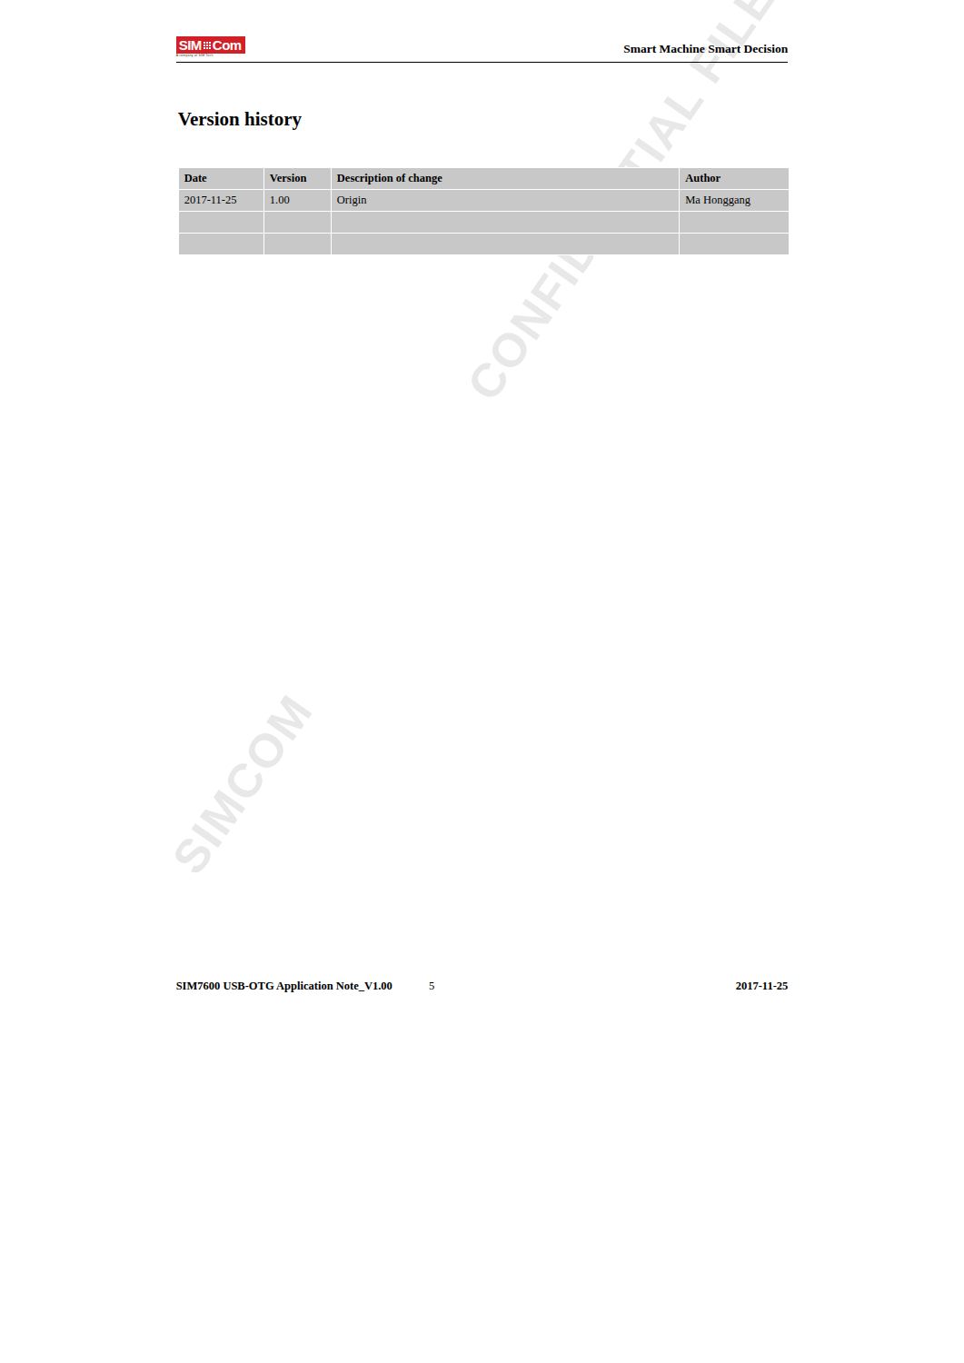CONFIDENTIAL FILE
SIMCOM
SIM Com
A company of SIM Tech
Smart Machine Smart Decision
Version history
| Date | Version | Description of change | Author |
| --- | --- | --- | --- |
| 2017-11-25 | 1.00 | Origin | Ma Honggang |
SIM7600 USB-OTG Application Note_V1.00
5
2017-11-25